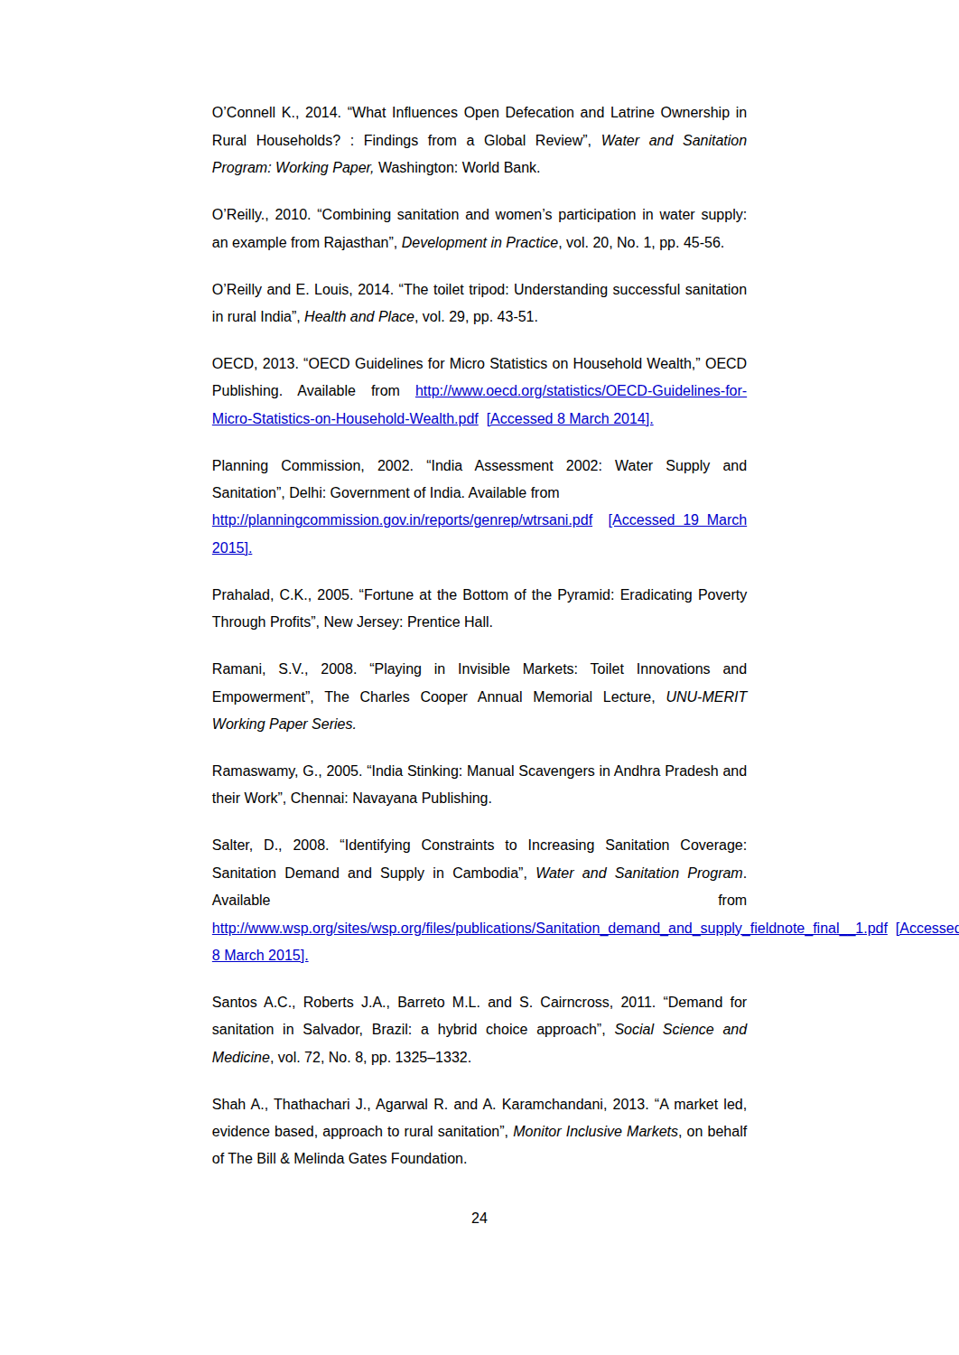O’Connell K., 2014. “What Influences Open Defecation and Latrine Ownership in Rural Households? : Findings from a Global Review”, Water and Sanitation Program: Working Paper, Washington: World Bank.
O’Reilly., 2010. “Combining sanitation and women’s participation in water supply: an example from Rajasthan”, Development in Practice, vol. 20, No. 1, pp. 45-56.
O’Reilly and E. Louis, 2014. “The toilet tripod: Understanding successful sanitation in rural India”, Health and Place, vol. 29, pp. 43-51.
OECD, 2013. “OECD Guidelines for Micro Statistics on Household Wealth,” OECD Publishing. Available from http://www.oecd.org/statistics/OECD-Guidelines-for-Micro-Statistics-on-Household-Wealth.pdf [Accessed 8 March 2014].
Planning Commission, 2002. “India Assessment 2002: Water Supply and Sanitation”, Delhi: Government of India. Available from
http://planningcommission.gov.in/reports/genrep/wtrsani.pdf [Accessed 19 March 2015].
Prahalad, C.K., 2005. “Fortune at the Bottom of the Pyramid: Eradicating Poverty Through Profits”, New Jersey: Prentice Hall.
Ramani, S.V., 2008. “Playing in Invisible Markets: Toilet Innovations and Empowerment”, The Charles Cooper Annual Memorial Lecture, UNU-MERIT Working Paper Series.
Ramaswamy, G., 2005. “India Stinking: Manual Scavengers in Andhra Pradesh and their Work”, Chennai: Navayana Publishing.
Salter, D., 2008. “Identifying Constraints to Increasing Sanitation Coverage: Sanitation Demand and Supply in Cambodia”, Water and Sanitation Program. Available from http://www.wsp.org/sites/wsp.org/files/publications/Sanitation_demand_and_supply_fieldnote_final__1.pdf [Accessed 8 March 2015].
Santos A.C., Roberts J.A., Barreto M.L. and S. Cairncross, 2011. “Demand for sanitation in Salvador, Brazil: a hybrid choice approach”, Social Science and Medicine, vol. 72, No. 8, pp. 1325–1332.
Shah A., Thathachari J., Agarwal R. and A. Karamchandani, 2013. “A market led, evidence based, approach to rural sanitation”, Monitor Inclusive Markets, on behalf of The Bill & Melinda Gates Foundation.
24